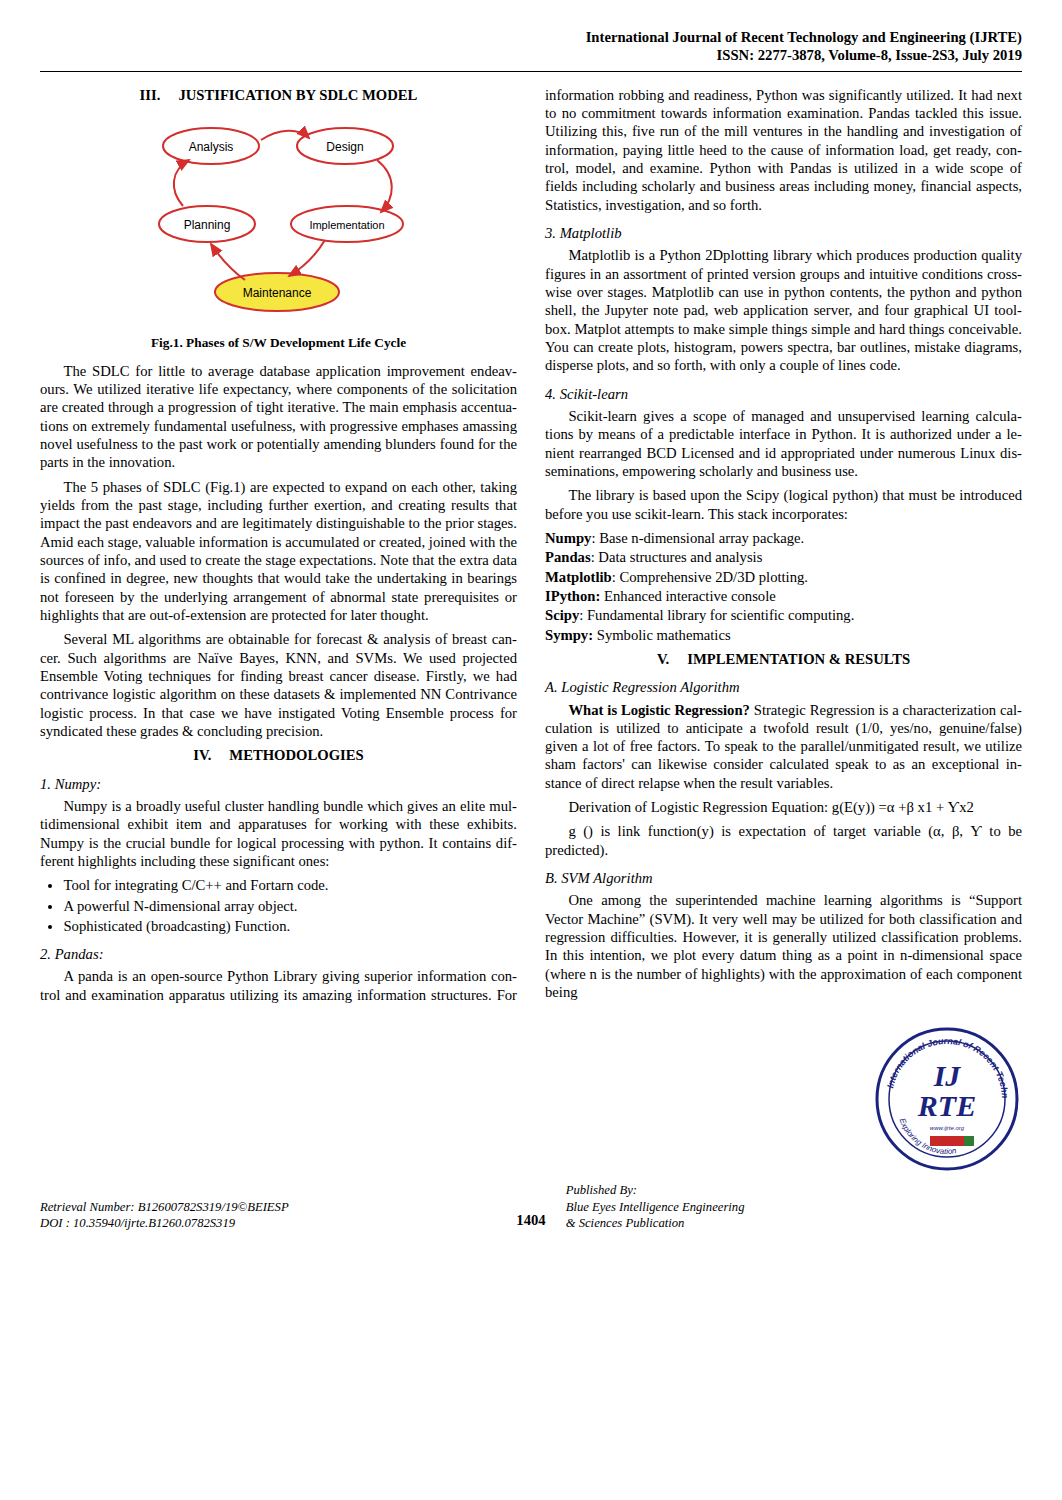International Journal of Recent Technology and Engineering (IJRTE) ISSN: 2277-3878, Volume-8, Issue-2S3, July 2019
III. JUSTIFICATION BY SDLC MODEL
Analysis Design Planning Implementation Maintenance
Fig.1. Phases of S/W Development Life Cycle
The SDLC for little to average database application improvement endeavours. We utilized iterative life expectancy, where components of the solicitation are created through a progression of tight iterative. The main emphasis accentuations on extremely fundamental usefulness, with progressive emphases amassing novel usefulness to the past work or potentially amending blunders found for the parts in the innovation.
The 5 phases of SDLC (Fig.1) are expected to expand on each other, taking yields from the past stage, including further exertion, and creating results that impact the past endeavors and are legitimately distinguishable to the prior stages. Amid each stage, valuable information is accumulated or created, joined with the sources of info, and used to create the stage expectations. Note that the extra data is confined in degree, new thoughts that would take the undertaking in bearings not foreseen by the underlying arrangement of abnormal state prerequisites or highlights that are out-of-extension are protected for later thought.
Several ML algorithms are obtainable for forecast & analysis of breast cancer. Such algorithms are Naïve Bayes, KNN, and SVMs. We used projected Ensemble Voting techniques for finding breast cancer disease. Firstly, we had contrivance logistic algorithm on these datasets & implemented NN Contrivance logistic process. In that case we have instigated Voting Ensemble process for syndicated these grades & concluding precision.
IV. METHODOLOGIES
1. Numpy:
Numpy is a broadly useful cluster handling bundle which gives an elite multidimensional exhibit item and apparatuses for working with these exhibits. Numpy is the crucial bundle for logical processing with python. It contains different highlights including these significant ones:
Tool for integrating C/C++ and Fortarn code.
A powerful N-dimensional array object.
Sophisticated (broadcasting) Function.
2. Pandas:
A panda is an open-source Python Library giving superior information control and examination apparatus utilizing its amazing information structures. For information robbing and readiness, Python was significantly utilized. It had next to no commitment towards information examination. Pandas tackled this issue. Utilizing this, five run of the mill ventures in the handling and investigation of information, paying little heed to the cause of information load, get ready, control, model, and examine. Python with Pandas is utilized in a wide scope of fields including scholarly and business areas including money, financial aspects, Statistics, investigation, and so forth.
3. Matplotlib
Matplotlib is a Python 2Dplotting library which produces production quality figures in an assortment of printed version groups and intuitive conditions crosswise over stages. Matplotlib can use in python contents, the python and python shell, the Jupyter note pad, web application server, and four graphical UI toolbox. Matplot attempts to make simple things simple and hard things conceivable. You can create plots, histogram, powers spectra, bar outlines, mistake diagrams, disperse plots, and so forth, with only a couple of lines code.
4. Scikit-learn
Scikit-learn gives a scope of managed and unsupervised learning calculations by means of a predictable interface in Python. It is authorized under a lenient rearranged BCD Licensed and id appropriated under numerous Linux disseminations, empowering scholarly and business use.
The library is based upon the Scipy (logical python) that must be introduced before you use scikit-learn. This stack incorporates:
Numpy
: Base n-dimensional array package.
Pandas
: Data structures and analysis
Matplotlib
: Comprehensive 2D/3D plotting.
IPython:
Enhanced interactive console
Scipy
: Fundamental library for scientific computing.
Sympy:
Symbolic mathematics
V. IMPLEMENTATION & RESULTS
A. Logistic Regression Algorithm
What is Logistic Regression? Strategic Regression is a characterization calculation is utilized to anticipate a twofold result (1/0, yes/no, genuine/false) given a lot of free factors. To speak to the parallel/unmitigated result, we utilize sham factors' can likewise consider calculated speak to as an exceptional instance of direct relapse when the result variables.
Derivation of Logistic Regression Equation: g(E(y)) =α +β x1 + Ƴx2
g () is link function(y) is expectation of target variable (α, β, Ƴ to be predicted).
B. SVM Algorithm
One among the superintended machine learning algorithms is “Support Vector Machine” (SVM). It very well may be utilized for both classification and regression difficulties. However, it is generally utilized classification problems. In this intention, we plot every datum thing as a point in n-dimensional space (where n is the number of highlights) with the approximation of each component being
Retrieval Number: B12600782S319/19©BEIESP
DOI : 10.35940/ijrte.B1260.0782S319
1404
International Journal of Recent Technology and Engineering Exploring Innovation IJ RTE www.ijrte.org
Published By:
Blue Eyes Intelligence Engineering
& Sciences Publication